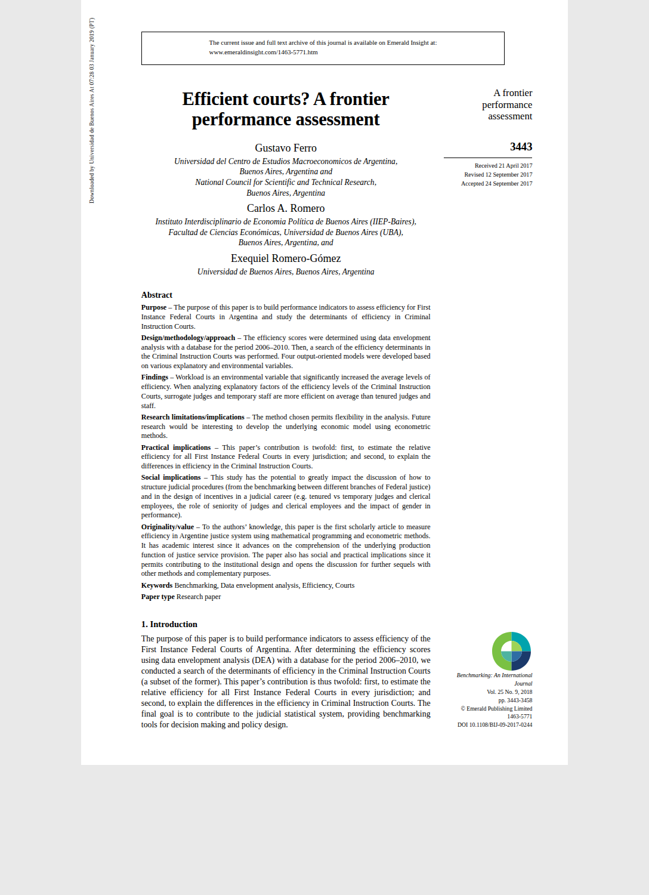Downloaded by Universidad de Buenos Aires At 07:28 03 January 2019 (PT)
The current issue and full text archive of this journal is available on Emerald Insight at:
www.emeraldinsight.com/1463-5771.htm
A frontier
performance
assessment
3443
Received 21 April 2017
Revised 12 September 2017
Accepted 24 September 2017
Efficient courts? A frontier
performance assessment
Gustavo Ferro
Universidad del Centro de Estudios Macroeconomicos de Argentina,
Buenos Aires, Argentina and
National Council for Scientific and Technical Research,
Buenos Aires, Argentina
Carlos A. Romero
Instituto Interdisciplinario de Economia Política de Buenos Aires (IIEP-Baires),
Facultad de Ciencias Económicas, Universidad de Buenos Aires (UBA),
Buenos Aires, Argentina, and
Exequiel Romero-Gómez
Universidad de Buenos Aires, Buenos Aires, Argentina
Abstract
Purpose – The purpose of this paper is to build performance indicators to assess efficiency for First Instance Federal Courts in Argentina and study the determinants of efficiency in Criminal Instruction Courts.
Design/methodology/approach – The efficiency scores were determined using data envelopment analysis with a database for the period 2006–2010. Then, a search of the efficiency determinants in the Criminal Instruction Courts was performed. Four output-oriented models were developed based on various explanatory and environmental variables.
Findings – Workload is an environmental variable that significantly increased the average levels of efficiency. When analyzing explanatory factors of the efficiency levels of the Criminal Instruction Courts, surrogate judges and temporary staff are more efficient on average than tenured judges and staff.
Research limitations/implications – The method chosen permits flexibility in the analysis. Future research would be interesting to develop the underlying economic model using econometric methods.
Practical implications – This paper’s contribution is twofold: first, to estimate the relative efficiency for all First Instance Federal Courts in every jurisdiction; and second, to explain the differences in efficiency in the Criminal Instruction Courts.
Social implications – This study has the potential to greatly impact the discussion of how to structure judicial procedures (from the benchmarking between different branches of Federal justice) and in the design of incentives in a judicial career (e.g. tenured vs temporary judges and clerical employees, the role of seniority of judges and clerical employees and the impact of gender in performance).
Originality/value – To the authors’ knowledge, this paper is the first scholarly article to measure efficiency in Argentine justice system using mathematical programming and econometric methods. It has academic interest since it advances on the comprehension of the underlying production function of justice service provision. The paper also has social and practical implications since it permits contributing to the institutional design and opens the discussion for further sequels with other methods and complementary purposes.
Keywords Benchmarking, Data envelopment analysis, Efficiency, Courts
Paper type Research paper
1. Introduction
The purpose of this paper is to build performance indicators to assess efficiency of the First Instance Federal Courts of Argentina. After determining the efficiency scores using data envelopment analysis (DEA) with a database for the period 2006–2010, we conducted a search of the determinants of efficiency in the Criminal Instruction Courts (a subset of the former). This paper’s contribution is thus twofold: first, to estimate the relative efficiency for all First Instance Federal Courts in every jurisdiction; and second, to explain the differences in the efficiency in Criminal Instruction Courts. The final goal is to contribute to the judicial statistical system, providing benchmarking tools for decision making and policy design.
Benchmarking: An International
Journal
Vol. 25 No. 9, 2018
pp. 3443-3458
© Emerald Publishing Limited
1463-5771
DOI 10.1108/BIJ-09-2017-0244